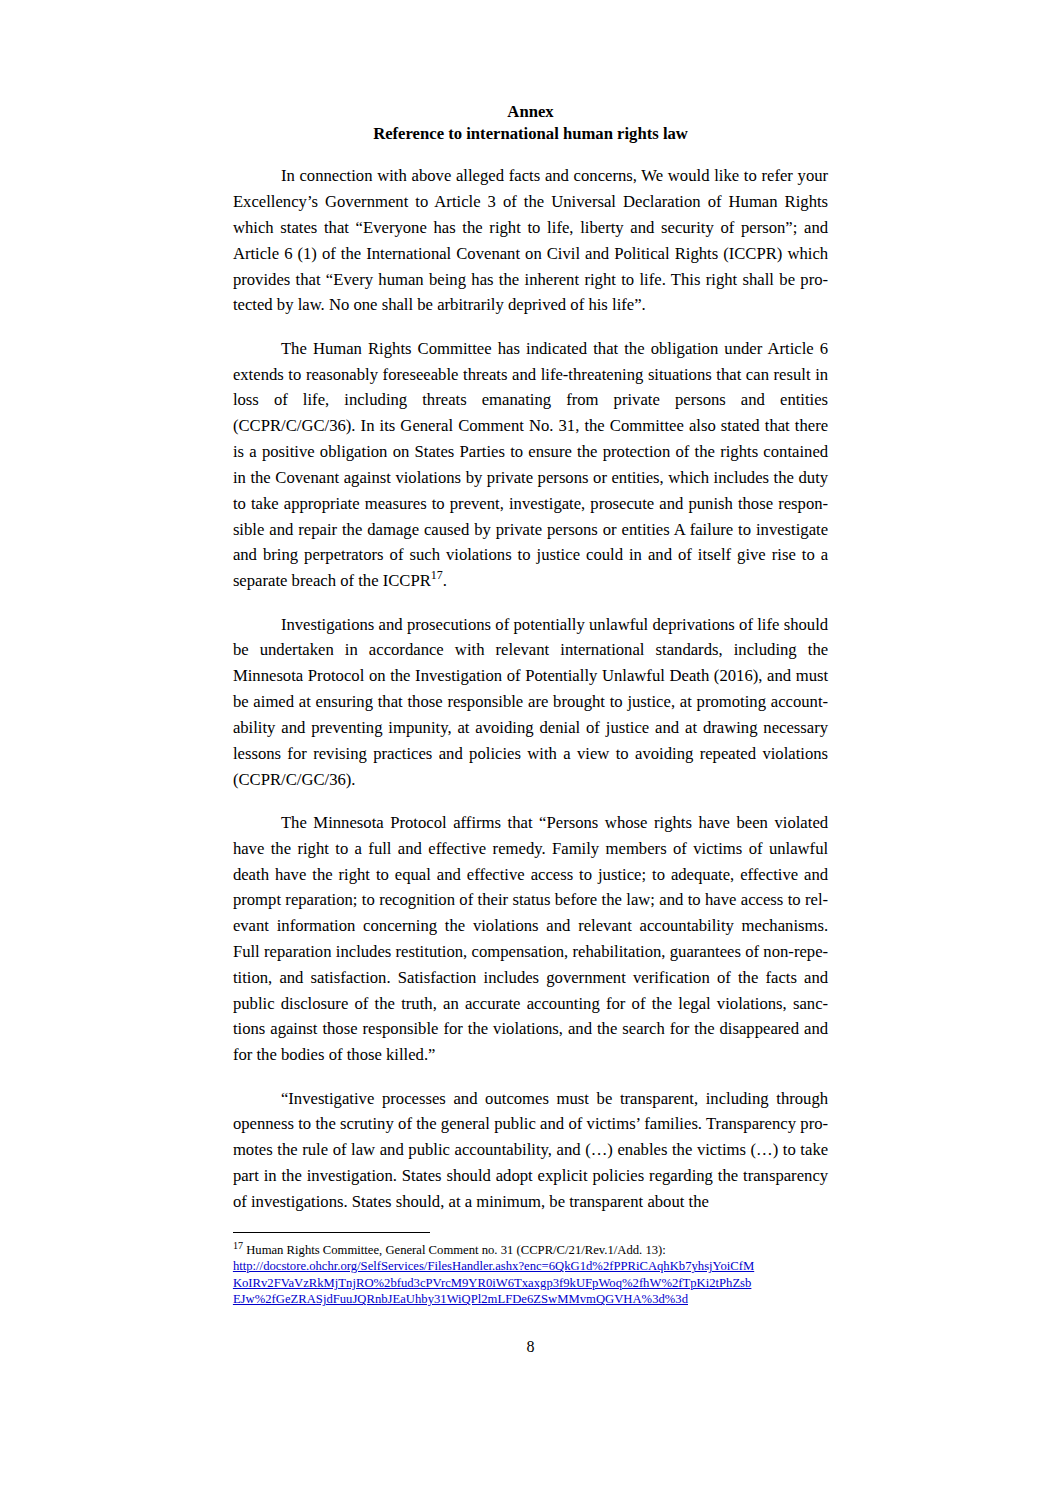Annex
Reference to international human rights law
In connection with above alleged facts and concerns, We would like to refer your Excellency’s Government to Article 3 of the Universal Declaration of Human Rights which states that “Everyone has the right to life, liberty and security of person”; and Article 6 (1) of the International Covenant on Civil and Political Rights (ICCPR) which provides that “Every human being has the inherent right to life. This right shall be protected by law. No one shall be arbitrarily deprived of his life”.
The Human Rights Committee has indicated that the obligation under Article 6 extends to reasonably foreseeable threats and life-threatening situations that can result in loss of life, including threats emanating from private persons and entities (CCPR/C/GC/36). In its General Comment No. 31, the Committee also stated that there is a positive obligation on States Parties to ensure the protection of the rights contained in the Covenant against violations by private persons or entities, which includes the duty to take appropriate measures to prevent, investigate, prosecute and punish those responsible and repair the damage caused by private persons or entities A failure to investigate and bring perpetrators of such violations to justice could in and of itself give rise to a separate breach of the ICCPR17.
Investigations and prosecutions of potentially unlawful deprivations of life should be undertaken in accordance with relevant international standards, including the Minnesota Protocol on the Investigation of Potentially Unlawful Death (2016), and must be aimed at ensuring that those responsible are brought to justice, at promoting accountability and preventing impunity, at avoiding denial of justice and at drawing necessary lessons for revising practices and policies with a view to avoiding repeated violations (CCPR/C/GC/36).
The Minnesota Protocol affirms that “Persons whose rights have been violated have the right to a full and effective remedy. Family members of victims of unlawful death have the right to equal and effective access to justice; to adequate, effective and prompt reparation; to recognition of their status before the law; and to have access to relevant information concerning the violations and relevant accountability mechanisms. Full reparation includes restitution, compensation, rehabilitation, guarantees of non-repetition, and satisfaction. Satisfaction includes government verification of the facts and public disclosure of the truth, an accurate accounting for of the legal violations, sanctions against those responsible for the violations, and the search for the disappeared and for the bodies of those killed.”
“Investigative processes and outcomes must be transparent, including through openness to the scrutiny of the general public and of victims’ families. Transparency promotes the rule of law and public accountability, and (…) enables the victims (…) to take part in the investigation. States should adopt explicit policies regarding the transparency of investigations. States should, at a minimum, be transparent about the
17 Human Rights Committee, General Comment no. 31 (CCPR/C/21/Rev.1/Add. 13):
http://docstore.ohchr.org/SelfServices/FilesHandler.ashx?enc=6QkG1d%2fPPRiCAqhKb7yhsjYoiCfM
KoIRv2FVaVzRkMjTnjRO%2bfud3cPVrcM9YR0iW6Txaxgp3f9kUFpWoq%2fhW%2fTpKi2tPhZsb
EJw%2fGeZRASjdFuuJQRnbJEaUhby31WiQPl2mLFDe6ZSwMMvmQGVHA%3d%3d
8